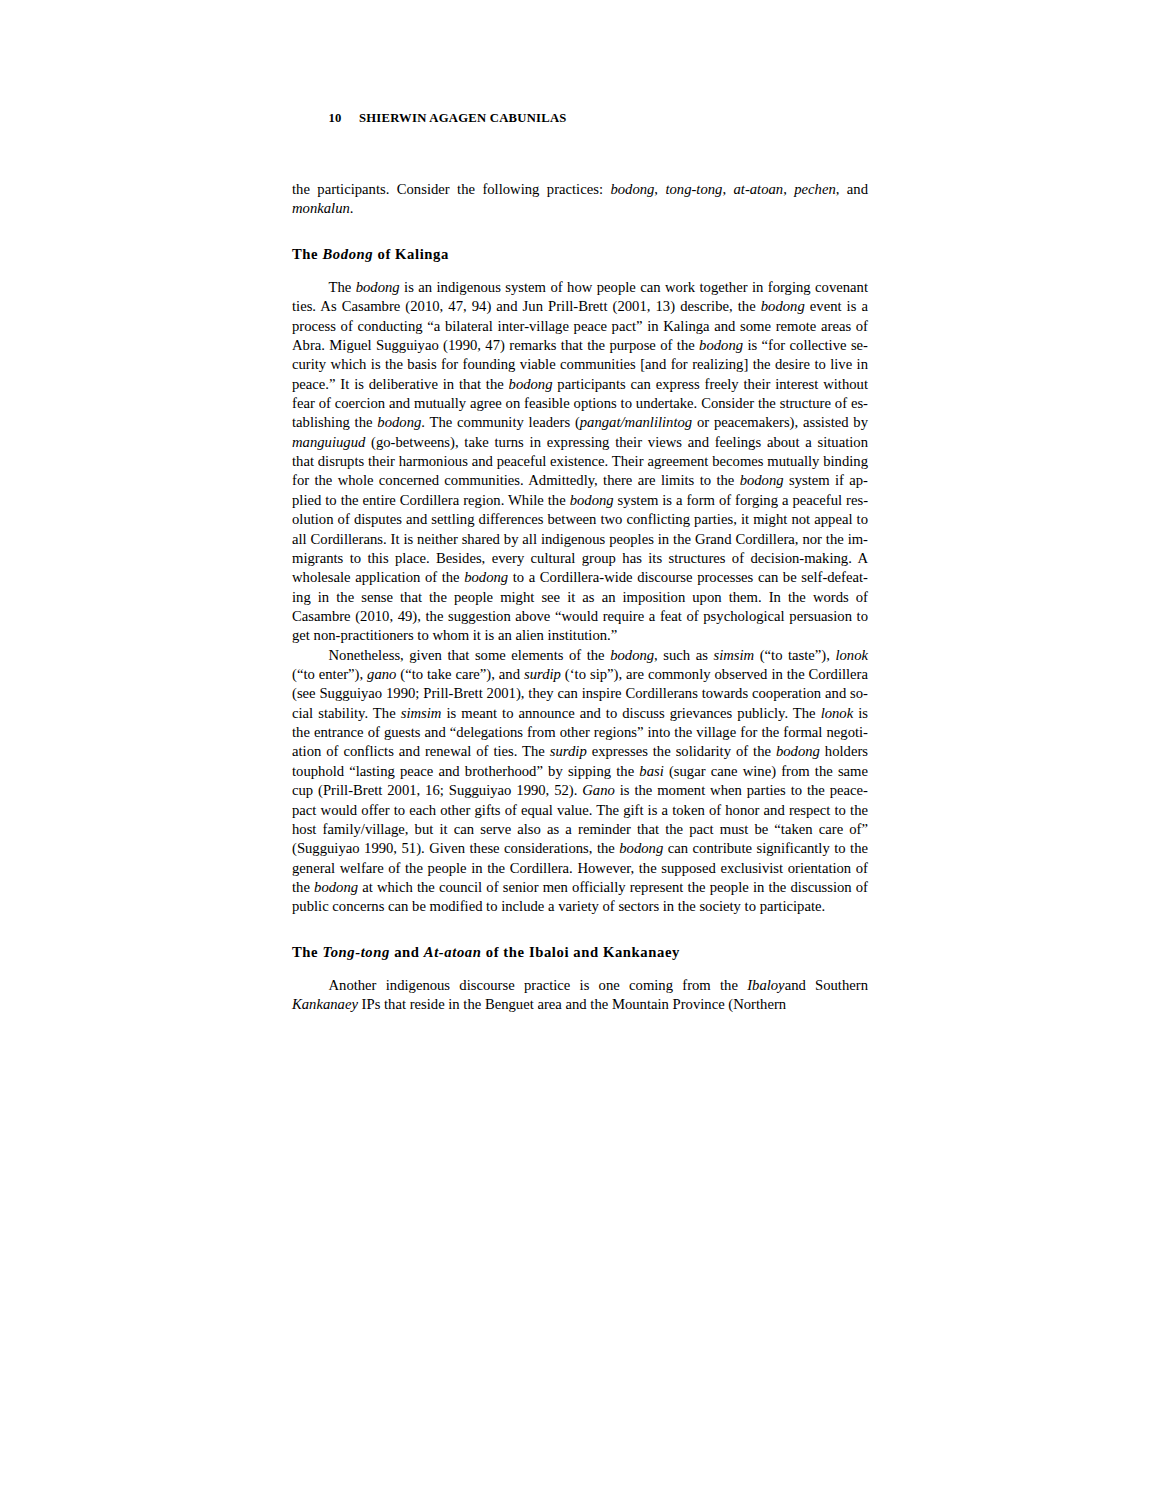10 SHIERWIN AGAGEN CABUNILAS
the participants. Consider the following practices: bodong, tong-tong, at-atoan, pechen, and monkalun.
The Bodong of Kalinga
The bodong is an indigenous system of how people can work together in forging covenant ties. As Casambre (2010, 47, 94) and Jun Prill-Brett (2001, 13) describe, the bodong event is a process of conducting “a bilateral inter-village peace pact” in Kalinga and some remote areas of Abra. Miguel Sugguiyao (1990, 47) remarks that the purpose of the bodong is “for collective security which is the basis for founding viable communities [and for realizing] the desire to live in peace.” It is deliberative in that the bodong participants can express freely their interest without fear of coercion and mutually agree on feasible options to undertake. Consider the structure of establishing the bodong. The community leaders (pangat/manlilintog or peacemakers), assisted by manguiugud (go-betweens), take turns in expressing their views and feelings about a situation that disrupts their harmonious and peaceful existence. Their agreement becomes mutually binding for the whole concerned communities. Admittedly, there are limits to the bodong system if applied to the entire Cordillera region. While the bodong system is a form of forging a peaceful resolution of disputes and settling differences between two conflicting parties, it might not appeal to all Cordillerans. It is neither shared by all indigenous peoples in the Grand Cordillera, nor the immigrants to this place. Besides, every cultural group has its structures of decision-making. A wholesale application of the bodong to a Cordillera-wide discourse processes can be self-defeating in the sense that the people might see it as an imposition upon them. In the words of Casambre (2010, 49), the suggestion above “would require a feat of psychological persuasion to get non-practitioners to whom it is an alien institution.”
Nonetheless, given that some elements of the bodong, such as simsim (“to taste”), lonok (“to enter”), gano (“to take care”), and surdip (‘to sip”), are commonly observed in the Cordillera (see Sugguiyao 1990; Prill-Brett 2001), they can inspire Cordillerans towards cooperation and social stability. The simsim is meant to announce and to discuss grievances publicly. The lonok is the entrance of guests and “delegations from other regions” into the village for the formal negotiation of conflicts and renewal of ties. The surdip expresses the solidarity of the bodong holders touphold “lasting peace and brotherhood” by sipping the basi (sugar cane wine) from the same cup (Prill-Brett 2001, 16; Sugguiyao 1990, 52). Gano is the moment when parties to the peace-pact would offer to each other gifts of equal value. The gift is a token of honor and respect to the host family/village, but it can serve also as a reminder that the pact must be “taken care of” (Sugguiyao 1990, 51). Given these considerations, the bodong can contribute significantly to the general welfare of the people in the Cordillera. However, the supposed exclusivist orientation of the bodong at which the council of senior men officially represent the people in the discussion of public concerns can be modified to include a variety of sectors in the society to participate.
The Tong-tong and At-atoan of the Ibaloi and Kankanaey
Another indigenous discourse practice is one coming from the Ibaloyand Southern Kankanaey IPs that reside in the Benguet area and the Mountain Province (Northern